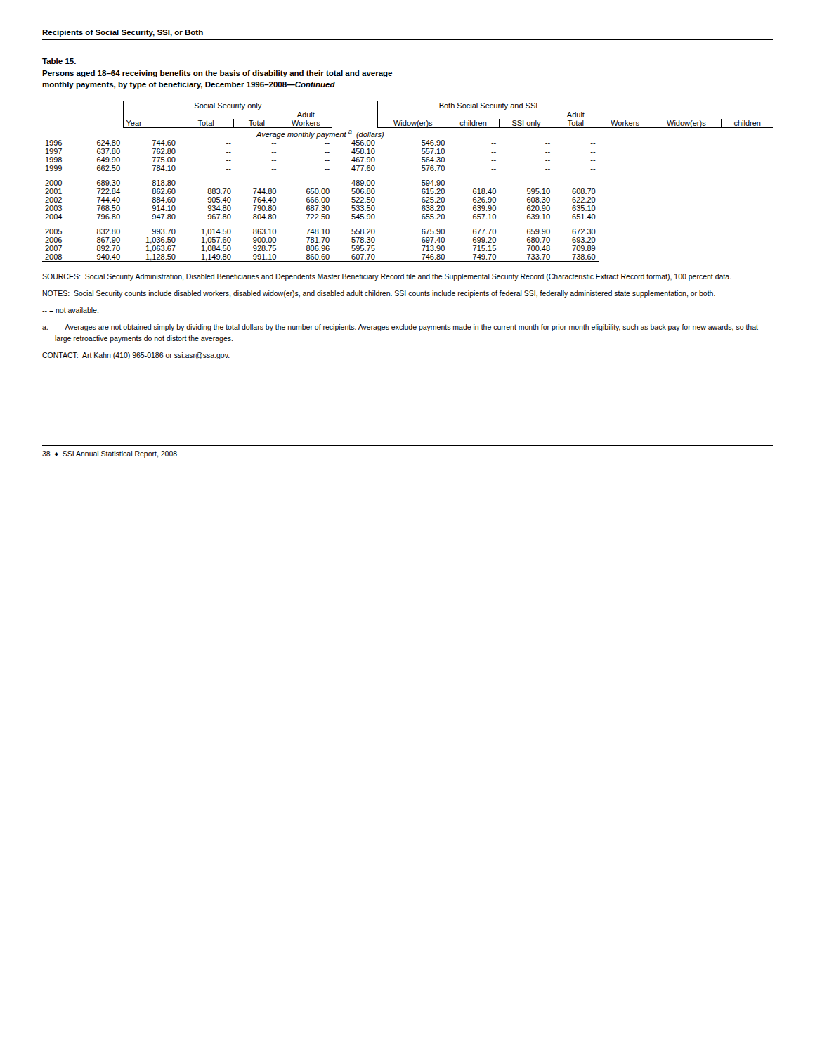Recipients of Social Security, SSI, or Both
Table 15. Persons aged 18–64 receiving benefits on the basis of disability and their total and average
monthly payments, by type of beneficiary, December 1996–2008—Continued
| | | Social Security only | | Both Social Security and SSI |
| --- | --- | --- | --- | --- |
| | | | Adult | | | | Adult |
| Year | Total | Total | Workers | Widow(er)s | children | SSI only | Total | Workers | Widow(er)s | children |
| Average monthly payment a (dollars) |
| 1996 | 624.80 | 744.60 | -- | -- | -- | 456.00 | 546.90 | -- | -- | -- |
| 1997 | 637.80 | 762.80 | -- | -- | -- | 458.10 | 557.10 | -- | -- | -- |
| 1998 | 649.90 | 775.00 | -- | -- | -- | 467.90 | 564.30 | -- | -- | -- |
| 1999 | 662.50 | 784.10 | -- | -- | -- | 477.60 | 576.70 | -- | -- | -- |
| 2000 | 689.30 | 818.80 | -- | -- | -- | 489.00 | 594.90 | -- | -- | -- |
| 2001 | 722.84 | 862.60 | 883.70 | 744.80 | 650.00 | 506.80 | 615.20 | 618.40 | 595.10 | 608.70 |
| 2002 | 744.40 | 884.60 | 905.40 | 764.40 | 666.00 | 522.50 | 625.20 | 626.90 | 608.30 | 622.20 |
| 2003 | 768.50 | 914.10 | 934.80 | 790.80 | 687.30 | 533.50 | 638.20 | 639.90 | 620.90 | 635.10 |
| 2004 | 796.80 | 947.80 | 967.80 | 804.80 | 722.50 | 545.90 | 655.20 | 657.10 | 639.10 | 651.40 |
| 2005 | 832.80 | 993.70 | 1,014.50 | 863.10 | 748.10 | 558.20 | 675.90 | 677.70 | 659.90 | 672.30 |
| 2006 | 867.90 | 1,036.50 | 1,057.60 | 900.00 | 781.70 | 578.30 | 697.40 | 699.20 | 680.70 | 693.20 |
| 2007 | 892.70 | 1,063.67 | 1,084.50 | 928.75 | 806.96 | 595.75 | 713.90 | 715.15 | 700.48 | 709.89 |
| 2008 | 940.40 | 1,128.50 | 1,149.80 | 991.10 | 860.60 | 607.70 | 746.80 | 749.70 | 733.70 | 738.60 |
SOURCES: Social Security Administration, Disabled Beneficiaries and Dependents Master Beneficiary Record file and the Supplemental Security Record (Characteristic Extract Record format), 100 percent data.
NOTES: Social Security counts include disabled workers, disabled widow(er)s, and disabled adult children. SSI counts include recipients of federal SSI, federally administered state supplementation, or both.
-- = not available.
a. Averages are not obtained simply by dividing the total dollars by the number of recipients. Averages exclude payments made in the current month for prior-month eligibility, such as back pay for new awards, so that large retroactive payments do not distort the averages.
CONTACT: Art Kahn (410) 965-0186 or ssi.asr@ssa.gov.
38 ♦ SSI Annual Statistical Report, 2008